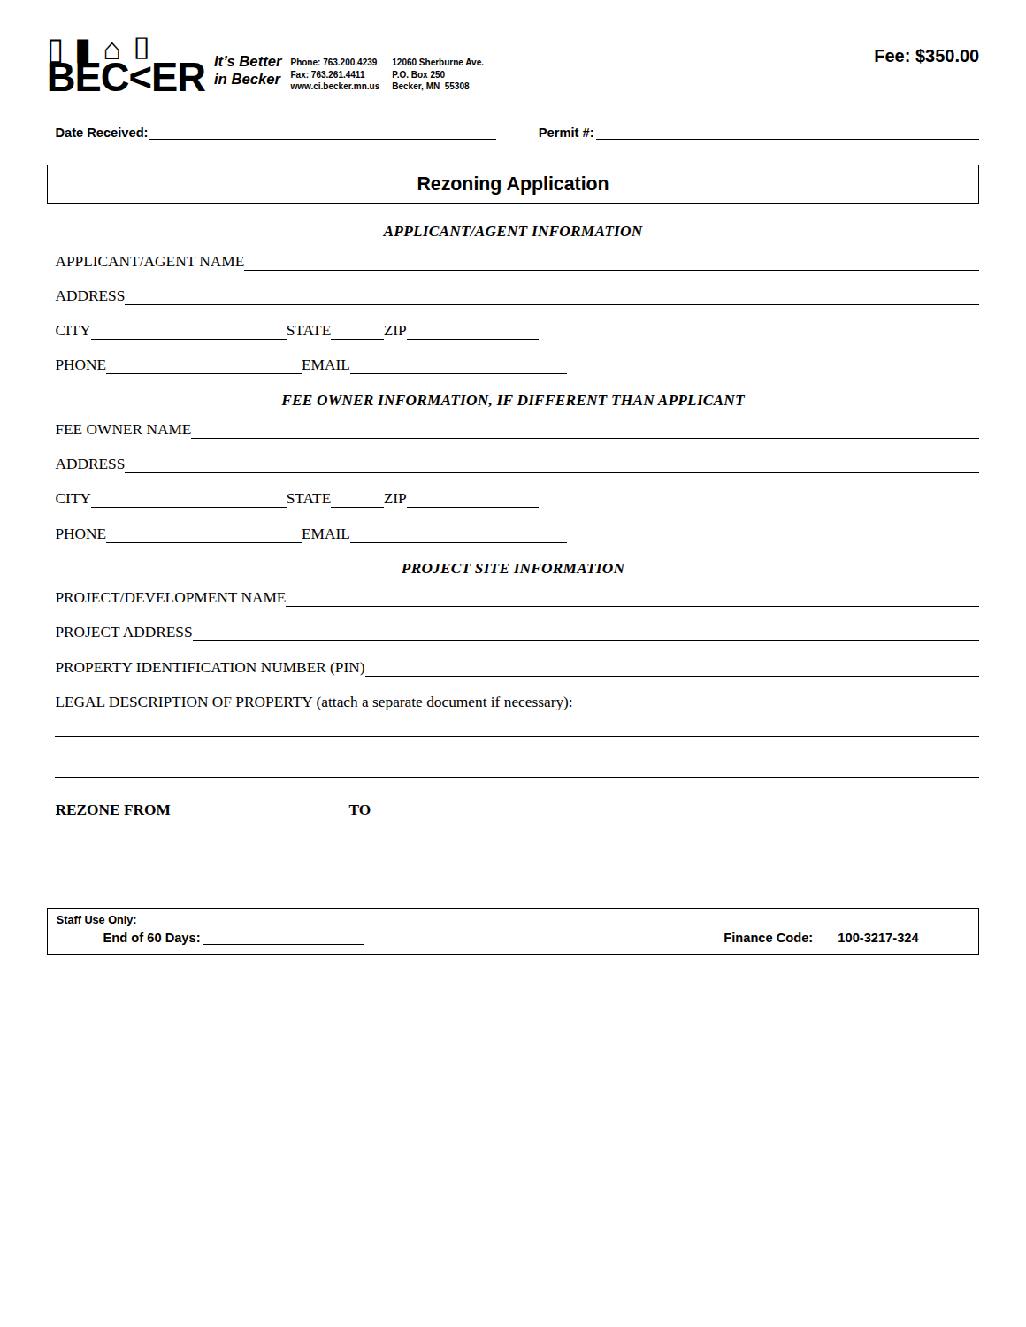▯ ▮ ⌂ ⌷
BEC<ER
It’s Better
in Becker
Phone: 763.200.4239
Fax: 763.261.4411
www.ci.becker.mn.us
12060 Sherburne Ave.
P.O. Box 250
Becker, MN 55308
Fee: $350.00
Date Received:
Permit #:
Rezoning Application
APPLICANT/AGENT INFORMATION
APPLICANT/AGENT NAME
ADDRESS
CITY STATE ZIP
PHONE EMAIL
FEE OWNER INFORMATION, IF DIFFERENT THAN APPLICANT
FEE OWNER NAME
ADDRESS
CITY STATE ZIP
PHONE EMAIL
PROJECT SITE INFORMATION
PROJECT/DEVELOPMENT NAME
PROJECT ADDRESS
PROPERTY IDENTIFICATION NUMBER (PIN)
LEGAL DESCRIPTION OF PROPERTY (attach a separate document if necessary):
REZONE FROM TO
Staff Use Only:
End of 60 Days:
Finance Code: 100-3217-324